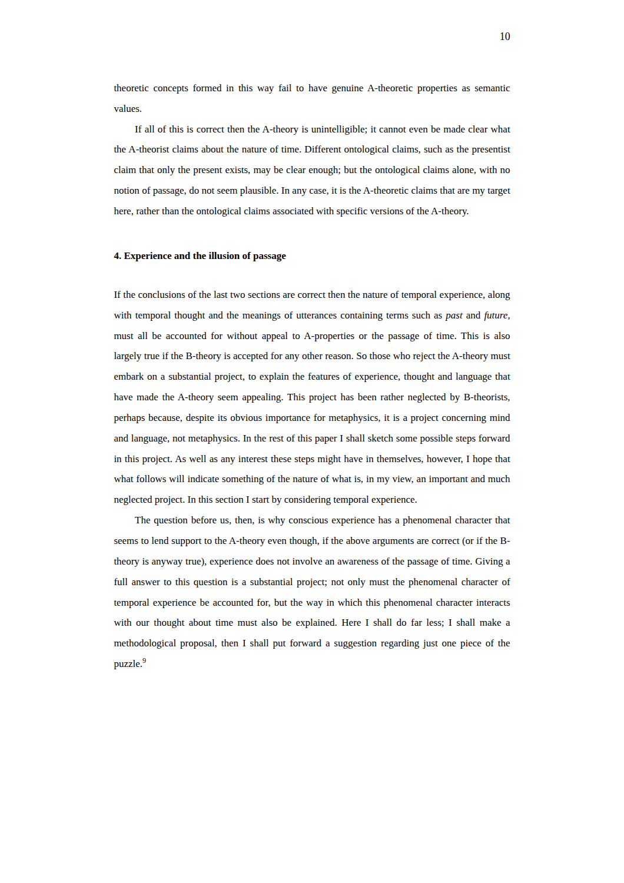10
theoretic concepts formed in this way fail to have genuine A-theoretic properties as semantic values.
If all of this is correct then the A-theory is unintelligible; it cannot even be made clear what the A-theorist claims about the nature of time. Different ontological claims, such as the presentist claim that only the present exists, may be clear enough; but the ontological claims alone, with no notion of passage, do not seem plausible. In any case, it is the A-theoretic claims that are my target here, rather than the ontological claims associated with specific versions of the A-theory.
4. Experience and the illusion of passage
If the conclusions of the last two sections are correct then the nature of temporal experience, along with temporal thought and the meanings of utterances containing terms such as past and future, must all be accounted for without appeal to A-properties or the passage of time. This is also largely true if the B-theory is accepted for any other reason. So those who reject the A-theory must embark on a substantial project, to explain the features of experience, thought and language that have made the A-theory seem appealing. This project has been rather neglected by B-theorists, perhaps because, despite its obvious importance for metaphysics, it is a project concerning mind and language, not metaphysics. In the rest of this paper I shall sketch some possible steps forward in this project. As well as any interest these steps might have in themselves, however, I hope that what follows will indicate something of the nature of what is, in my view, an important and much neglected project. In this section I start by considering temporal experience.
The question before us, then, is why conscious experience has a phenomenal character that seems to lend support to the A-theory even though, if the above arguments are correct (or if the B-theory is anyway true), experience does not involve an awareness of the passage of time. Giving a full answer to this question is a substantial project; not only must the phenomenal character of temporal experience be accounted for, but the way in which this phenomenal character interacts with our thought about time must also be explained. Here I shall do far less; I shall make a methodological proposal, then I shall put forward a suggestion regarding just one piece of the puzzle.9